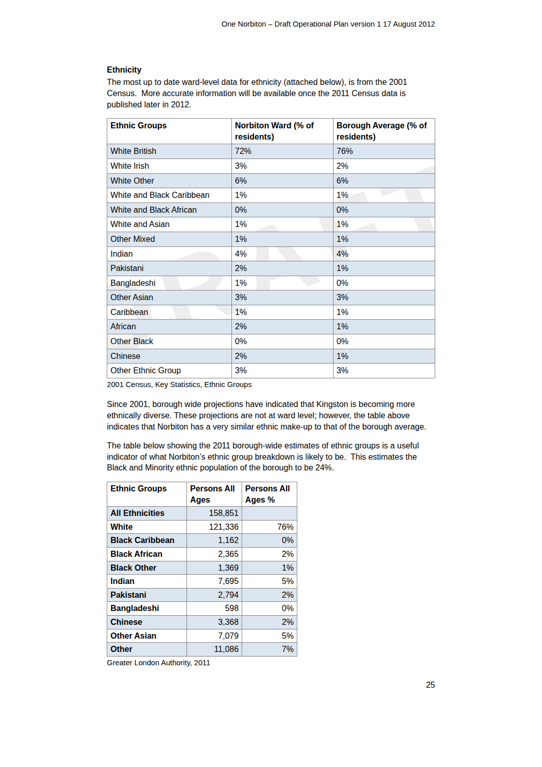DRAFT
One Norbiton – Draft Operational Plan version 1 17 August 2012
Ethnicity
The most up to date ward-level data for ethnicity (attached below), is from the 2001 Census. More accurate information will be available once the 2011 Census data is published later in 2012.
| Ethnic Groups | Norbiton Ward (% of residents) | Borough Average (% of residents) |
| --- | --- | --- |
| White British | 72% | 76% |
| White Irish | 3% | 2% |
| White Other | 6% | 6% |
| White and Black Caribbean | 1% | 1% |
| White and Black African | 0% | 0% |
| White and Asian | 1% | 1% |
| Other Mixed | 1% | 1% |
| Indian | 4% | 4% |
| Pakistani | 2% | 1% |
| Bangladeshi | 1% | 0% |
| Other Asian | 3% | 3% |
| Caribbean | 1% | 1% |
| African | 2% | 1% |
| Other Black | 0% | 0% |
| Chinese | 2% | 1% |
| Other Ethnic Group | 3% | 3% |
2001 Census, Key Statistics, Ethnic Groups
Since 2001, borough wide projections have indicated that Kingston is becoming more ethnically diverse. These projections are not at ward level; however, the table above indicates that Norbiton has a very similar ethnic make-up to that of the borough average.
The table below showing the 2011 borough-wide estimates of ethnic groups is a useful indicator of what Norbiton’s ethnic group breakdown is likely to be. This estimates the Black and Minority ethnic population of the borough to be 24%.
| Ethnic Groups | Persons All Ages | Persons All Ages % |
| --- | --- | --- |
| All Ethnicities | 158,851 | |
| White | 121,336 | 76% |
| Black Caribbean | 1,162 | 0% |
| Black African | 2,365 | 2% |
| Black Other | 1,369 | 1% |
| Indian | 7,695 | 5% |
| Pakistani | 2,794 | 2% |
| Bangladeshi | 598 | 0% |
| Chinese | 3,368 | 2% |
| Other Asian | 7,079 | 5% |
| Other | 11,086 | 7% |
Greater London Authority, 2011
25